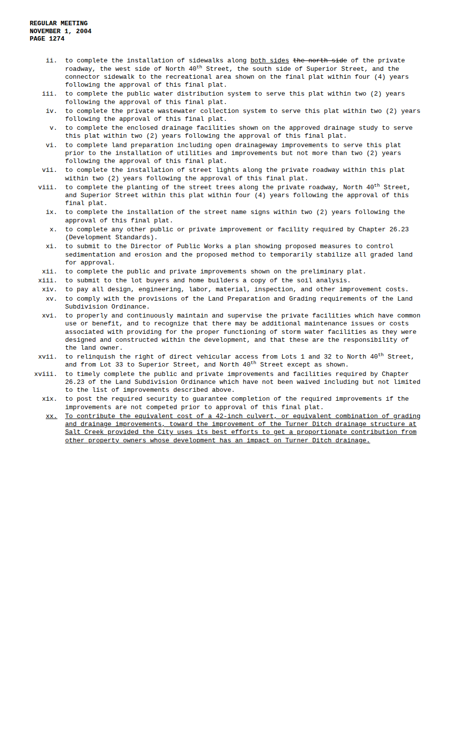REGULAR MEETING
NOVEMBER 1, 2004
PAGE 1274
ii. to complete the installation of sidewalks along both sides the north side of the private roadway, the west side of North 40th Street, the south side of Superior Street, and the connector sidewalk to the recreational area shown on the final plat within four (4) years following the approval of this final plat.
iii. to complete the public water distribution system to serve this plat within two (2) years following the approval of this final plat.
iv. to complete the private wastewater collection system to serve this plat within two (2) years following the approval of this final plat.
v. to complete the enclosed drainage facilities shown on the approved drainage study to serve this plat within two (2) years following the approval of this final plat.
vi. to complete land preparation including open drainageway improvements to serve this plat prior to the installation of utilities and improvements but not more than two (2) years following the approval of this final plat.
vii. to complete the installation of street lights along the private roadway within this plat within two (2) years following the approval of this final plat.
viii. to complete the planting of the street trees along the private roadway, North 40th Street, and Superior Street within this plat within four (4) years following the approval of this final plat.
ix. to complete the installation of the street name signs within two (2) years following the approval of this final plat.
x. to complete any other public or private improvement or facility required by Chapter 26.23 (Development Standards).
xi. to submit to the Director of Public Works a plan showing proposed measures to control sedimentation and erosion and the proposed method to temporarily stabilize all graded land for approval.
xii. to complete the public and private improvements shown on the preliminary plat.
xiii. to submit to the lot buyers and home builders a copy of the soil analysis.
xiv. to pay all design, engineering, labor, material, inspection, and other improvement costs.
xv. to comply with the provisions of the Land Preparation and Grading requirements of the Land Subdivision Ordinance.
xvi. to properly and continuously maintain and supervise the private facilities which have common use or benefit, and to recognize that there may be additional maintenance issues or costs associated with providing for the proper functioning of storm water facilities as they were designed and constructed within the development, and that these are the responsibility of the land owner.
xvii. to relinquish the right of direct vehicular access from Lots 1 and 32 to North 40th Street, and from Lot 33 to Superior Street, and North 40th Street except as shown.
xviii. to timely complete the public and private improvements and facilities required by Chapter 26.23 of the Land Subdivision Ordinance which have not been waived including but not limited to the list of improvements described above.
xix. to post the required security to guarantee completion of the required improvements if the improvements are not competed prior to approval of this final plat.
xx. To contribute the equivalent cost of a 42-inch culvert, or equivalent combination of grading and drainage improvements, toward the improvement of the Turner Ditch drainage structure at Salt Creek provided the City uses its best efforts to get a proportionate contribution from other property owners whose development has an impact on Turner Ditch drainage.